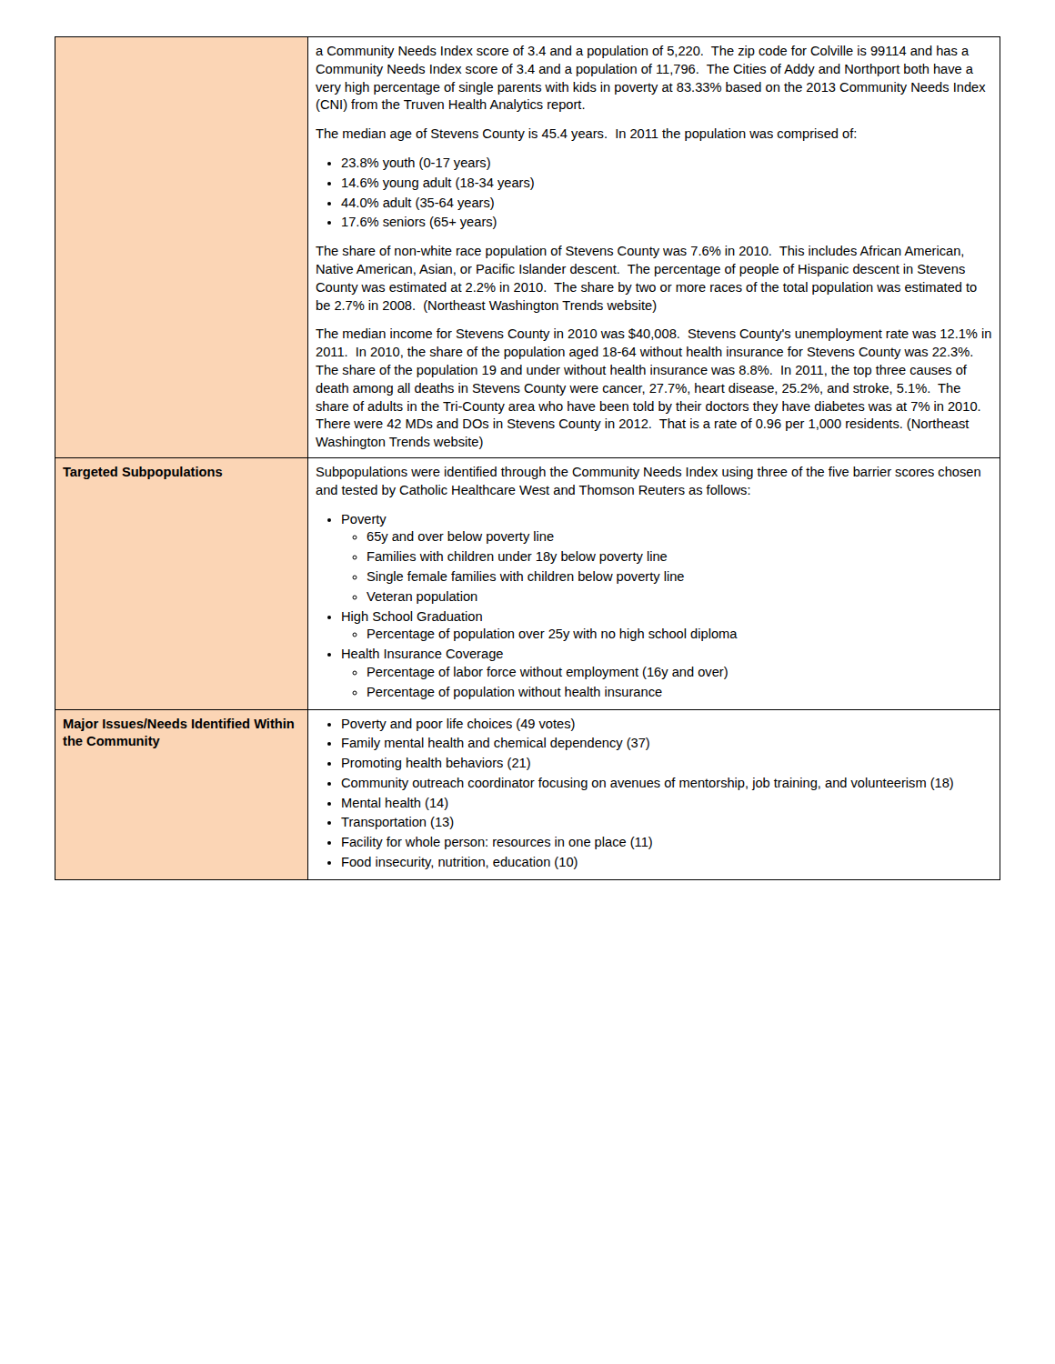| | a Community Needs Index score of 3.4 and a population of 5,220. The zip code for Colville is 99114 and has a Community Needs Index score of 3.4 and a population of 11,796. The Cities of Addy and Northport both have a very high percentage of single parents with kids in poverty at 83.33% based on the 2013 Community Needs Index (CNI) from the Truven Health Analytics report. The median age of Stevens County is 45.4 years. In 2011 the population was comprised of: 23.8% youth (0-17 years) 14.6% young adult (18-34 years) 44.0% adult (35-64 years) 17.6% seniors (65+ years) The share of non-white race population of Stevens County was 7.6% in 2010. This includes African American, Native American, Asian, or Pacific Islander descent. The percentage of people of Hispanic descent in Stevens County was estimated at 2.2% in 2010. The share by two or more races of the total population was estimated to be 2.7% in 2008. (Northeast Washington Trends website) The median income for Stevens County in 2010 was $40,008. Stevens County's unemployment rate was 12.1% in 2011. In 2010, the share of the population aged 18-64 without health insurance for Stevens County was 22.3%. The share of the population 19 and under without health insurance was 8.8%. In 2011, the top three causes of death among all deaths in Stevens County were cancer, 27.7%, heart disease, 25.2%, and stroke, 5.1%. The share of adults in the Tri-County area who have been told by their doctors they have diabetes was at 7% in 2010. There were 42 MDs and DOs in Stevens County in 2012. That is a rate of 0.96 per 1,000 residents. (Northeast Washington Trends website) |
| Targeted Subpopulations | Subpopulations were identified through the Community Needs Index using three of the five barrier scores chosen and tested by Catholic Healthcare West and Thomson Reuters as follows: Poverty 65y and over below poverty line Families with children under 18y below poverty line Single female families with children below poverty line Veteran population High School Graduation Percentage of population over 25y with no high school diploma Health Insurance Coverage Percentage of labor force without employment (16y and over) Percentage of population without health insurance |
| Major Issues/Needs Identified Within the Community | Poverty and poor life choices (49 votes) Family mental health and chemical dependency (37) Promoting health behaviors (21) Community outreach coordinator focusing on avenues of mentorship, job training, and volunteerism (18) Mental health (14) Transportation (13) Facility for whole person: resources in one place (11) Food insecurity, nutrition, education (10) |